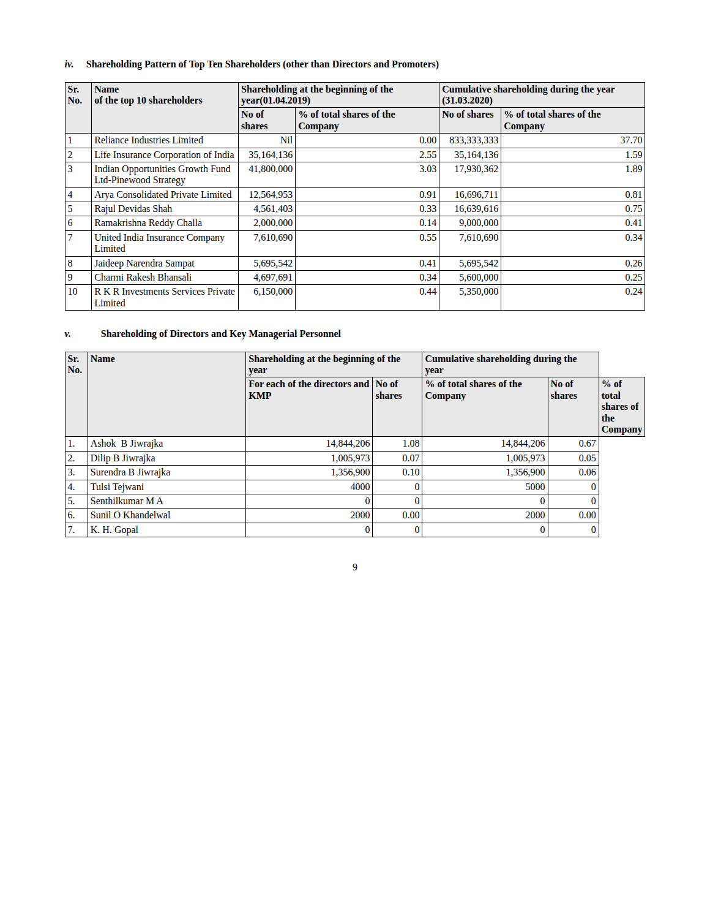iv. Shareholding Pattern of Top Ten Shareholders (other than Directors and Promoters)
| Sr. No. | Name of the top 10 shareholders | Shareholding at the beginning of the year(01.04.2019) | Cumulative shareholding during the year (31.03.2020) |
| --- | --- | --- | --- |
| No of shares | % of total shares of the Company | No of shares | % of total shares of the Company |
| 1 | Reliance Industries Limited | Nil | 0.00 | 833,333,333 | 37.70 |
| 2 | Life Insurance Corporation of India | 35,164,136 | 2.55 | 35,164,136 | 1.59 |
| 3 | Indian Opportunities Growth Fund Ltd-Pinewood Strategy | 41,800,000 | 3.03 | 17,930,362 | 1.89 |
| 4 | Arya Consolidated Private Limited | 12,564,953 | 0.91 | 16,696,711 | 0.81 |
| 5 | Rajul Devidas Shah | 4,561,403 | 0.33 | 16,639,616 | 0.75 |
| 6 | Ramakrishna Reddy Challa | 2,000,000 | 0.14 | 9,000,000 | 0.41 |
| 7 | United India Insurance Company Limited | 7,610,690 | 0.55 | 7,610,690 | 0.34 |
| 8 | Jaideep Narendra Sampat | 5,695,542 | 0.41 | 5,695,542 | 0.26 |
| 9 | Charmi Rakesh Bhansali | 4,697,691 | 0.34 | 5,600,000 | 0.25 |
| 10 | R K R Investments Services Private Limited | 6,150,000 | 0.44 | 5,350,000 | 0.24 |
v. Shareholding of Directors and Key Managerial Personnel
| Sr. No. | Name | Shareholding at the beginning of the year | Cumulative shareholding during the year |
| --- | --- | --- | --- |
| For each of the directors and KMP | No of shares | % of total shares of the Company | No of shares | % of total shares of the Company |
| 1. | Ashok B Jiwrajka | 14,844,206 | 1.08 | 14,844,206 | 0.67 |
| 2. | Dilip B Jiwrajka | 1,005,973 | 0.07 | 1,005,973 | 0.05 |
| 3. | Surendra B Jiwrajka | 1,356,900 | 0.10 | 1,356,900 | 0.06 |
| 4. | Tulsi Tejwani | 4000 | 0 | 5000 | 0 |
| 5. | Senthilkumar M A | 0 | 0 | 0 | 0 |
| 6. | Sunil O Khandelwal | 2000 | 0.00 | 2000 | 0.00 |
| 7. | K. H. Gopal | 0 | 0 | 0 | 0 |
9